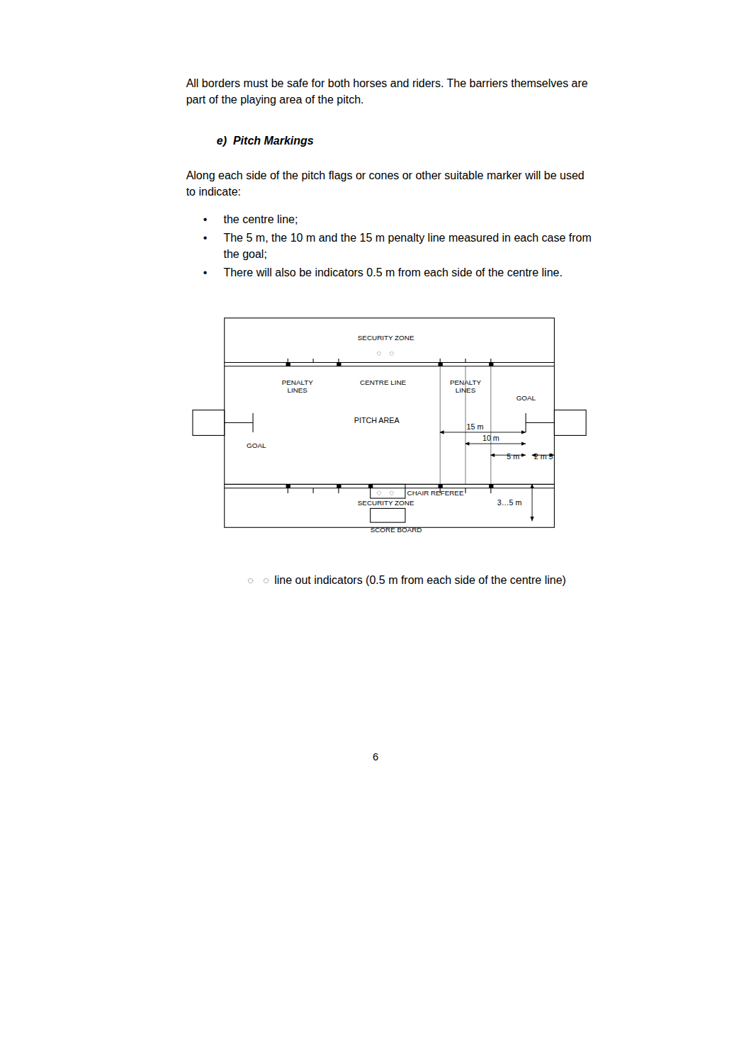All borders must be safe for both horses and riders. The barriers themselves are part of the playing area of the pitch.
e) Pitch Markings
Along each side of the pitch flags or cones or other suitable marker will be used to indicate:
the centre line;
The 5 m, the 10 m and the 15 m penalty line measured in each case from the goal;
There will also be indicators 0.5 m from each side of the centre line.
◌ ◌ ◌ ◌ SECURITY ZONE SECURITY ZONE PENALTY LINES PENALTY LINES CENTRE LINE PITCH AREA GOAL GOAL CHAIR REFEREE SCORE BOARD 15 m 10 m 5 m 2 m 5 3…5 m
◌◌line out indicators (0.5 m from each side of the centre line)
6